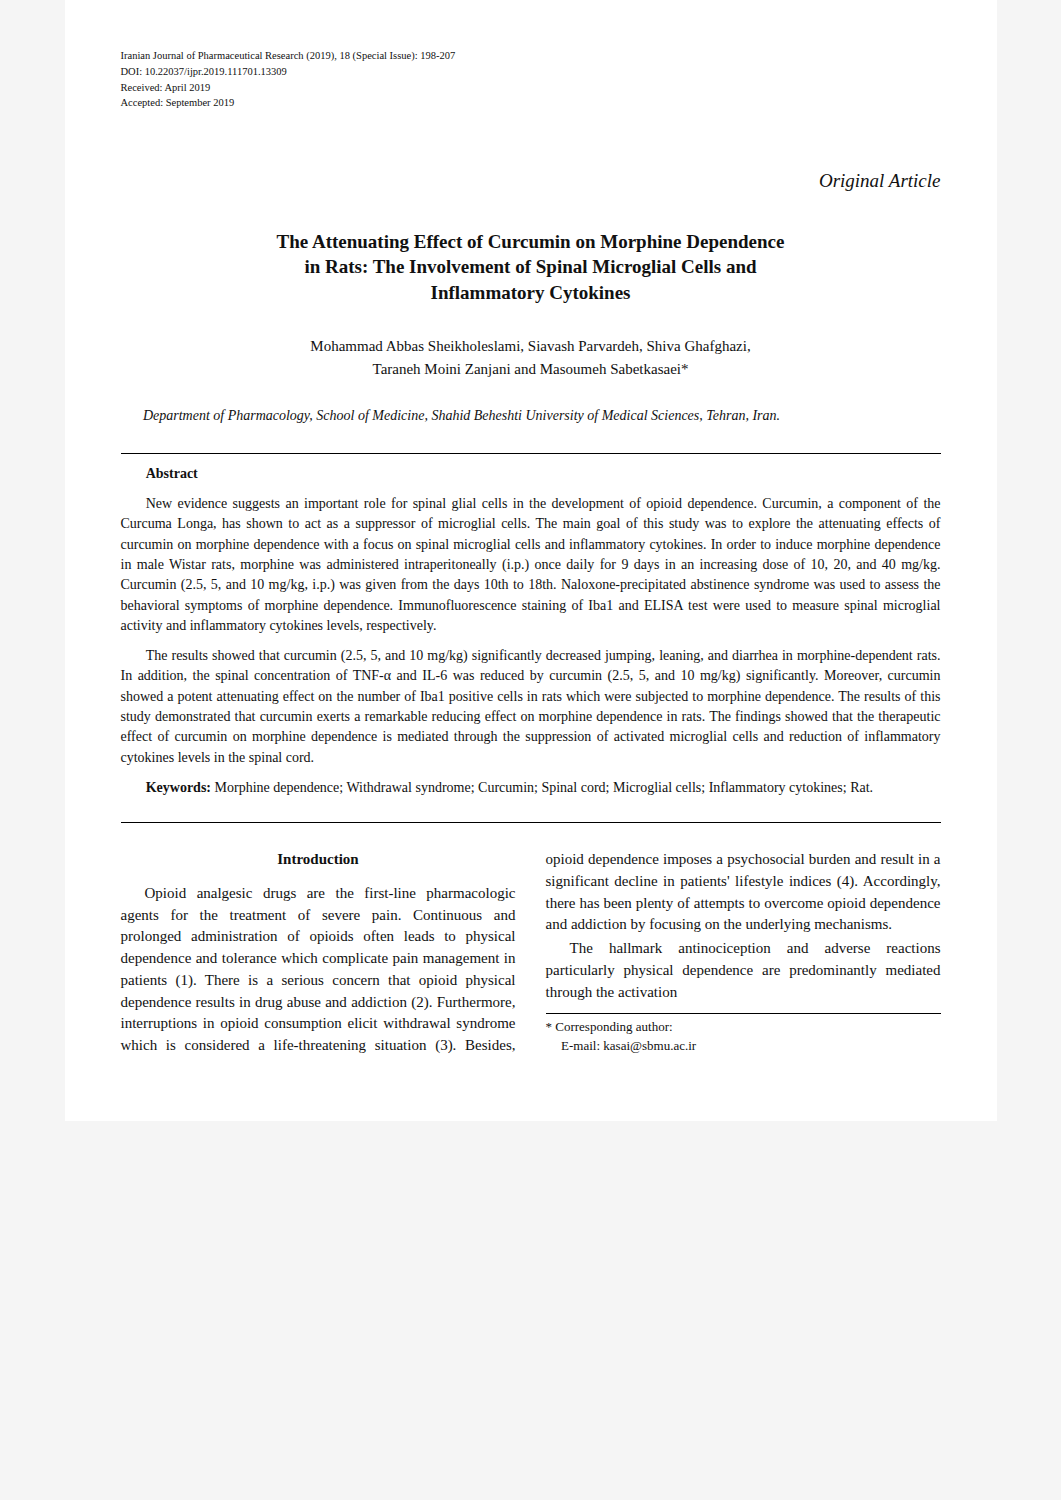Iranian Journal of Pharmaceutical Research (2019), 18 (Special Issue): 198-207
DOI: 10.22037/ijpr.2019.111701.13309
Received: April 2019
Accepted: September 2019
Original Article
The Attenuating Effect of Curcumin on Morphine Dependence
in Rats: The Involvement of Spinal Microglial Cells and
Inflammatory Cytokines
Mohammad Abbas Sheikholeslami, Siavash Parvardeh, Shiva Ghafghazi,
Taraneh Moini Zanjani and Masoumeh Sabetkasaei*
Department of Pharmacology, School of Medicine, Shahid Beheshti University of Medical Sciences, Tehran, Iran.
Abstract
New evidence suggests an important role for spinal glial cells in the development of opioid dependence. Curcumin, a component of the Curcuma Longa, has shown to act as a suppressor of microglial cells. The main goal of this study was to explore the attenuating effects of curcumin on morphine dependence with a focus on spinal microglial cells and inflammatory cytokines. In order to induce morphine dependence in male Wistar rats, morphine was administered intraperitoneally (i.p.) once daily for 9 days in an increasing dose of 10, 20, and 40 mg/kg. Curcumin (2.5, 5, and 10 mg/kg, i.p.) was given from the days 10th to 18th. Naloxone-precipitated abstinence syndrome was used to assess the behavioral symptoms of morphine dependence. Immunofluorescence staining of Iba1 and ELISA test were used to measure spinal microglial activity and inflammatory cytokines levels, respectively.
The results showed that curcumin (2.5, 5, and 10 mg/kg) significantly decreased jumping, leaning, and diarrhea in morphine-dependent rats. In addition, the spinal concentration of TNF-α and IL-6 was reduced by curcumin (2.5, 5, and 10 mg/kg) significantly. Moreover, curcumin showed a potent attenuating effect on the number of Iba1 positive cells in rats which were subjected to morphine dependence. The results of this study demonstrated that curcumin exerts a remarkable reducing effect on morphine dependence in rats. The findings showed that the therapeutic effect of curcumin on morphine dependence is mediated through the suppression of activated microglial cells and reduction of inflammatory cytokines levels in the spinal cord.
Keywords: Morphine dependence; Withdrawal syndrome; Curcumin; Spinal cord; Microglial cells; Inflammatory cytokines; Rat.
Introduction
Opioid analgesic drugs are the first-line pharmacologic agents for the treatment of severe pain. Continuous and prolonged administration of opioids often leads to physical dependence and tolerance which complicate pain management in patients (1). There is a serious concern that opioid physical dependence results in drug abuse and addiction (2). Furthermore, interruptions in opioid consumption elicit withdrawal syndrome which is considered a life-threatening situation (3). Besides, opioid dependence imposes a psychosocial burden and result in a significant decline in patients' lifestyle indices (4). Accordingly, there has been plenty of attempts to overcome opioid dependence and addiction by focusing on the underlying mechanisms.
The hallmark antinociception and adverse reactions particularly physical dependence are predominantly mediated through the activation
* Corresponding author:
E-mail: kasai@sbmu.ac.ir